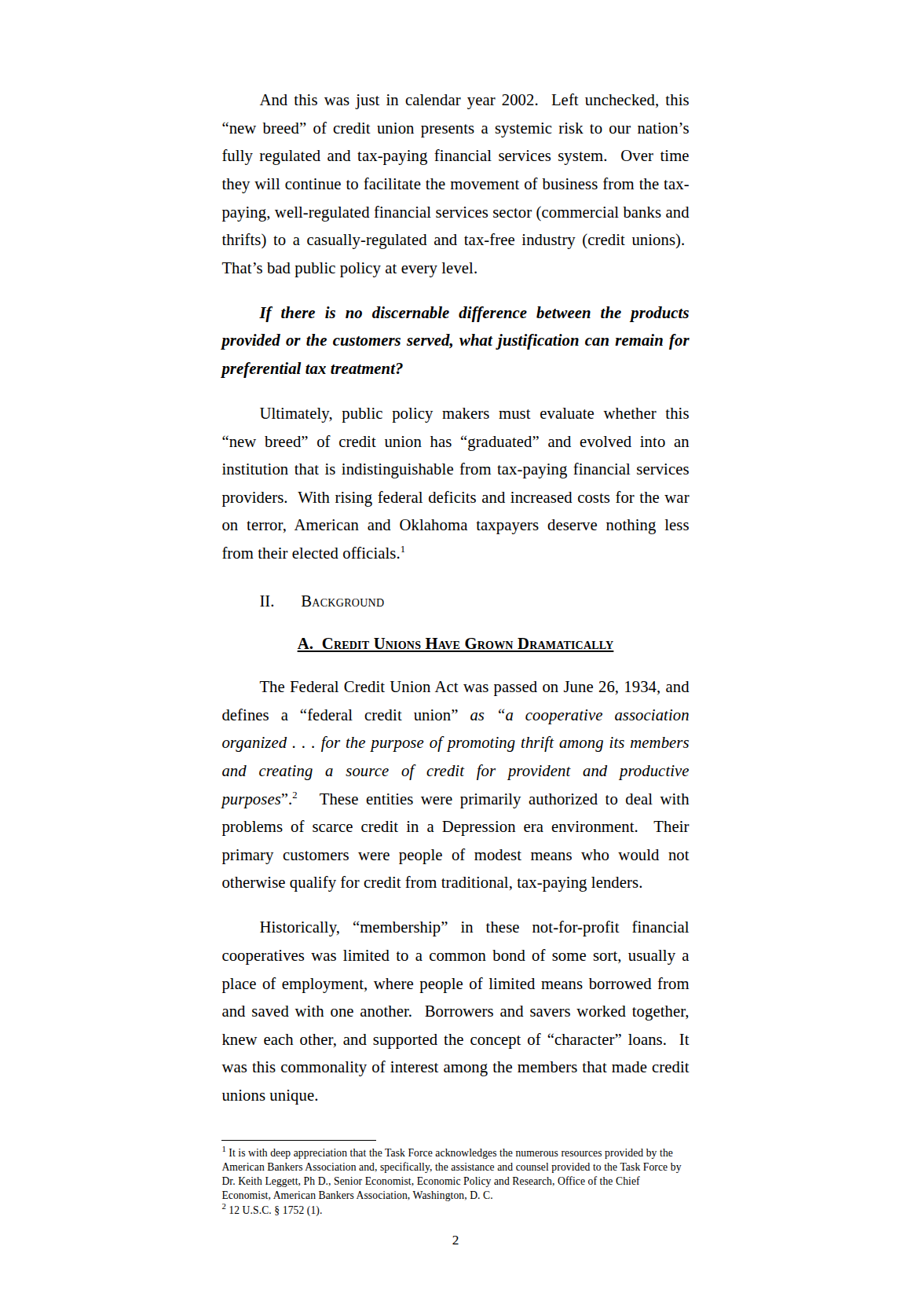And this was just in calendar year 2002. Left unchecked, this “new breed” of credit union presents a systemic risk to our nation’s fully regulated and tax-paying financial services system. Over time they will continue to facilitate the movement of business from the tax-paying, well-regulated financial services sector (commercial banks and thrifts) to a casually-regulated and tax-free industry (credit unions). That’s bad public policy at every level.
If there is no discernable difference between the products provided or the customers served, what justification can remain for preferential tax treatment?
Ultimately, public policy makers must evaluate whether this “new breed” of credit union has “graduated” and evolved into an institution that is indistinguishable from tax-paying financial services providers. With rising federal deficits and increased costs for the war on terror, American and Oklahoma taxpayers deserve nothing less from their elected officials.1
II. Background
A. Credit Unions Have Grown Dramatically
The Federal Credit Union Act was passed on June 26, 1934, and defines a “federal credit union” as “a cooperative association organized . . . for the purpose of promoting thrift among its members and creating a source of credit for provident and productive purposes”.2 These entities were primarily authorized to deal with problems of scarce credit in a Depression era environment. Their primary customers were people of modest means who would not otherwise qualify for credit from traditional, tax-paying lenders.
Historically, “membership” in these not-for-profit financial cooperatives was limited to a common bond of some sort, usually a place of employment, where people of limited means borrowed from and saved with one another. Borrowers and savers worked together, knew each other, and supported the concept of “character” loans. It was this commonality of interest among the members that made credit unions unique.
1 It is with deep appreciation that the Task Force acknowledges the numerous resources provided by the American Bankers Association and, specifically, the assistance and counsel provided to the Task Force by Dr. Keith Leggett, Ph D., Senior Economist, Economic Policy and Research, Office of the Chief Economist, American Bankers Association, Washington, D. C.
2 12 U.S.C. § 1752 (1).
2